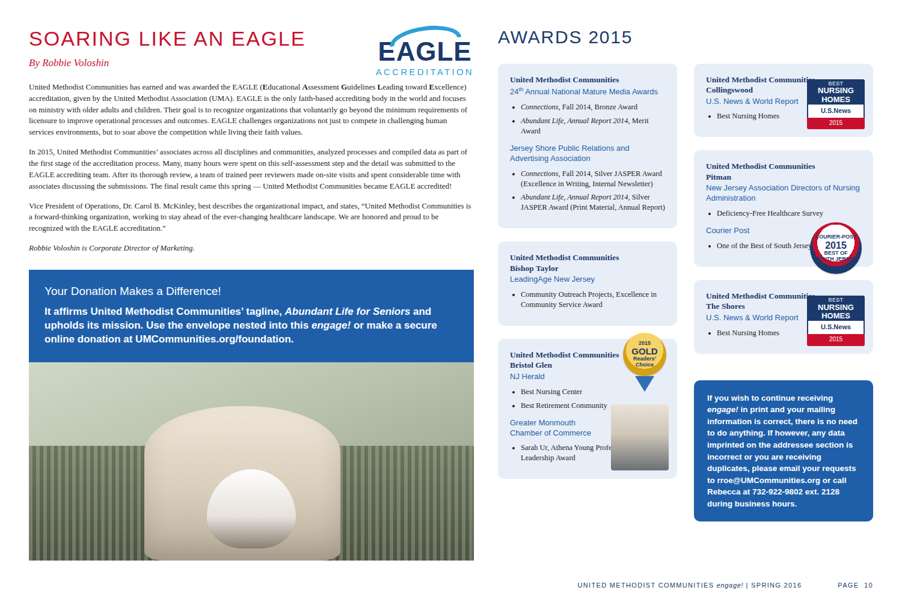Soaring Like an Eagle
By Robbie Voloshin
EAGLE
Accreditation
United Methodist Communities has earned and was awarded the EAGLE (Educational Assessment Guidelines Leading toward Excellence) accreditation, given by the United Methodist Association (UMA). EAGLE is the only faith-based accrediting body in the world and focuses on ministry with older adults and children. Their goal is to recognize organizations that voluntarily go beyond the minimum requirements of licensure to improve operational processes and outcomes. EAGLE challenges organizations not just to compete in challenging human services environments, but to soar above the competition while living their faith values.
In 2015, United Methodist Communities’ associates across all disciplines and communities, analyzed processes and compiled data as part of the first stage of the accreditation process. Many, many hours were spent on this self-assessment step and the detail was submitted to the EAGLE accrediting team. After its thorough review, a team of trained peer reviewers made on-site visits and spent considerable time with associates discussing the submissions. The final result came this spring — United Methodist Communities became EAGLE accredited!
Vice President of Operations, Dr. Carol B. McKinley, best describes the organizational impact, and states, “United Methodist Communities is a forward-thinking organization, working to stay ahead of the ever-changing healthcare landscape. We are honored and proud to be recognized with the EAGLE accreditation.”
Robbie Voloshin is Corporate Director of Marketing.
Your Donation Makes a Difference!
It affirms United Methodist Communities’ tagline, Abundant Life for Seniors and upholds its mission. Use the envelope nested into this engage! or make a secure online donation at UMCommunities.org/foundation.
Resident with dog
Awards 2015
United Methodist Communities
24th Annual National Mature Media Awards
Connections, Fall 2014, Bronze Award
Abundant Life, Annual Report 2014, Merit Award
Jersey Shore Public Relations and Advertising Association
Connections, Fall 2014, Silver JASPER Award (Excellence in Writing, Internal Newsletter)
Abundant Life, Annual Report 2014, Silver JASPER Award (Print Material, Annual Report)
United Methodist Communities
Bishop Taylor
LeadingAge New Jersey
Community Outreach Projects, Excellence in Community Service Award
2015 GOLD Readers’
Choice
United Methodist Communities
Bristol Glen
NJ Herald
Best Nursing Center
Best Retirement Community
Greater Monmouth
Chamber of Commerce
Sarah Ur, Athena Young Professional Leadership Award
BESTNURSING HOMES
U.S.News
2015
United Methodist Communities
Collingswood
U.S. News & World Report
Best Nursing Homes
COURIER-POST2015 BEST OF
SOUTH JERSEY
United Methodist Communities
Pitman
New Jersey Association Directors of Nursing Administration
Deficiency-Free Healthcare Survey
Courier Post
One of the Best of South Jersey Assisted Living
BESTNURSING HOMES
U.S.News
2015
United Methodist Communities
The Shores
U.S. News & World Report
Best Nursing Homes
If you wish to continue receiving engage! in print and your mailing information is correct, there is no need to do anything. If however, any data imprinted on the addressee section is incorrect or you are receiving duplicates, please email your requests to rroe@UMCommunities.org or call Rebecca at 732-922-9802 ext. 2128 during business hours.
United Methodist Communities engage! | Spring 2016
Page 10